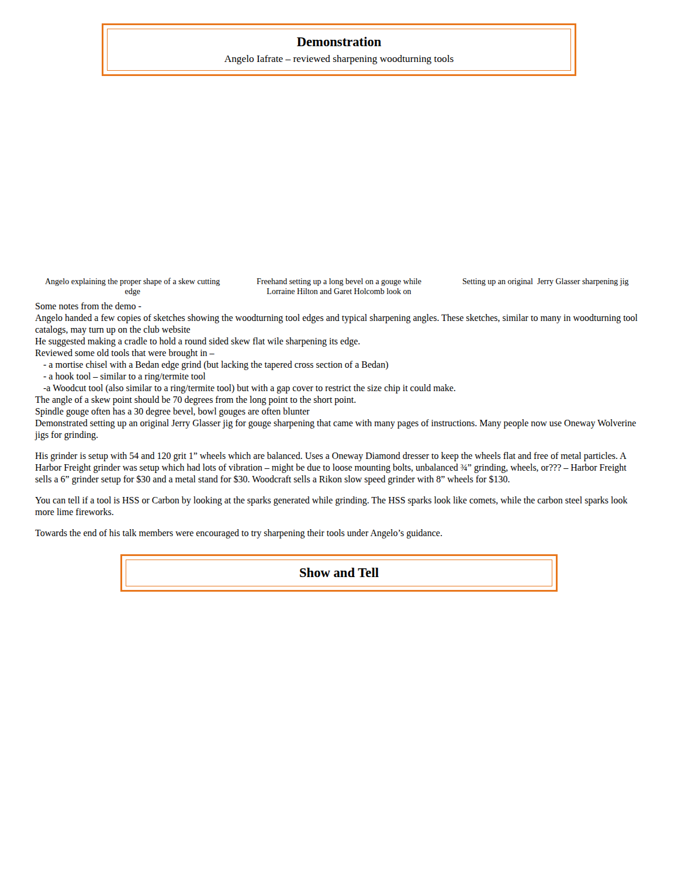Demonstration
Angelo Iafrate – reviewed sharpening woodturning tools
Angelo explaining the proper shape of a skew cutting edge
Freehand setting up a long bevel on a gouge while Lorraine Hilton and Garet Holcomb look on
Setting up an original Jerry Glasser sharpening jig
Some notes from the demo -
Angelo handed a few copies of sketches showing the woodturning tool edges and typical sharpening angles. These sketches, similar to many in woodturning tool catalogs, may turn up on the club website
He suggested making a cradle to hold a round sided skew flat wile sharpening its edge.
Reviewed some old tools that were brought in –
- a mortise chisel with a Bedan edge grind (but lacking the tapered cross section of a Bedan)
- a hook tool – similar to a ring/termite tool
-a Woodcut tool (also similar to a ring/termite tool) but with a gap cover to restrict the size chip it could make.
The angle of a skew point should be 70 degrees from the long point to the short point.
Spindle gouge often has a 30 degree bevel, bowl gouges are often blunter
Demonstrated setting up an original Jerry Glasser jig for gouge sharpening that came with many pages of instructions. Many people now use Oneway Wolverine jigs for grinding.
His grinder is setup with 54 and 120 grit 1” wheels which are balanced. Uses a Oneway Diamond dresser to keep the wheels flat and free of metal particles. A Harbor Freight grinder was setup which had lots of vibration – might be due to loose mounting bolts, unbalanced ¾” grinding, wheels, or??? – Harbor Freight sells a 6” grinder setup for $30 and a metal stand for $30. Woodcraft sells a Rikon slow speed grinder with 8” wheels for $130.
You can tell if a tool is HSS or Carbon by looking at the sparks generated while grinding. The HSS sparks look like comets, while the carbon steel sparks look more lime fireworks.
Towards the end of his talk members were encouraged to try sharpening their tools under Angelo’s guidance.
Show and Tell